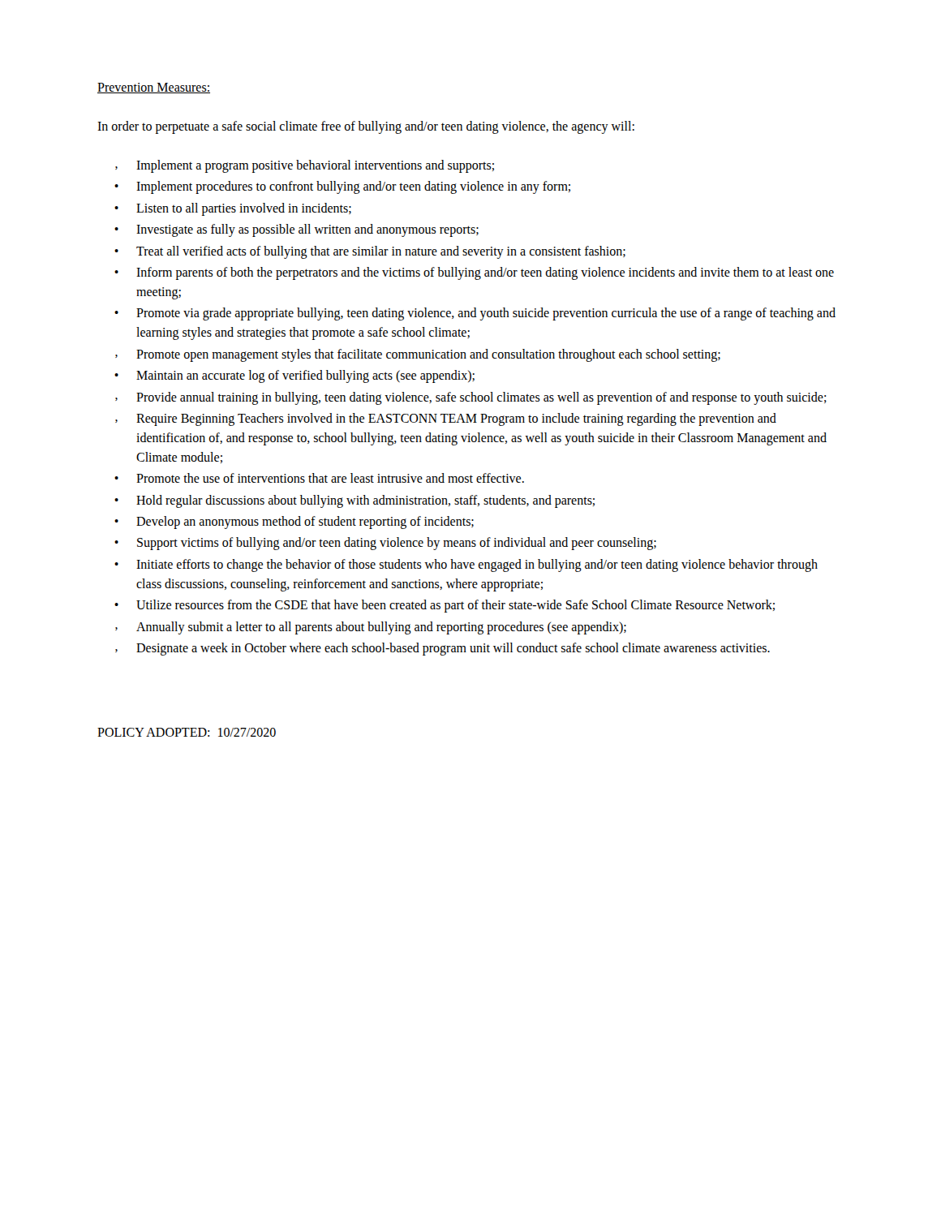Prevention Measures:
In order to perpetuate a safe social climate free of bullying and/or teen dating violence, the agency will:
Implement a program positive behavioral interventions and supports;
Implement procedures to confront bullying and/or teen dating violence in any form;
Listen to all parties involved in incidents;
Investigate as fully as possible all written and anonymous reports;
Treat all verified acts of bullying that are similar in nature and severity in a consistent fashion;
Inform parents of both the perpetrators and the victims of bullying and/or teen dating violence incidents and invite them to at least one meeting;
Promote via grade appropriate bullying, teen dating violence, and youth suicide prevention curricula the use of a range of teaching and learning styles and strategies that promote a safe school climate;
Promote open management styles that facilitate communication and consultation throughout each school setting;
Maintain an accurate log of verified bullying acts (see appendix);
Provide annual training in bullying, teen dating violence, safe school climates as well as prevention of and response to youth suicide;
Require Beginning Teachers involved in the EASTCONN TEAM Program to include training regarding the prevention and identification of, and response to, school bullying, teen dating violence, as well as youth suicide in their Classroom Management and Climate module;
Promote the use of interventions that are least intrusive and most effective.
Hold regular discussions about bullying with administration, staff, students, and parents;
Develop an anonymous method of student reporting of incidents;
Support victims of bullying and/or teen dating violence by means of individual and peer counseling;
Initiate efforts to change the behavior of those students who have engaged in bullying and/or teen dating violence behavior through class discussions, counseling, reinforcement and sanctions, where appropriate;
Utilize resources from the CSDE that have been created as part of their state-wide Safe School Climate Resource Network;
Annually submit a letter to all parents about bullying and reporting procedures (see appendix);
Designate a week in October where each school-based program unit will conduct safe school climate awareness activities.
POLICY ADOPTED: 10/27/2020